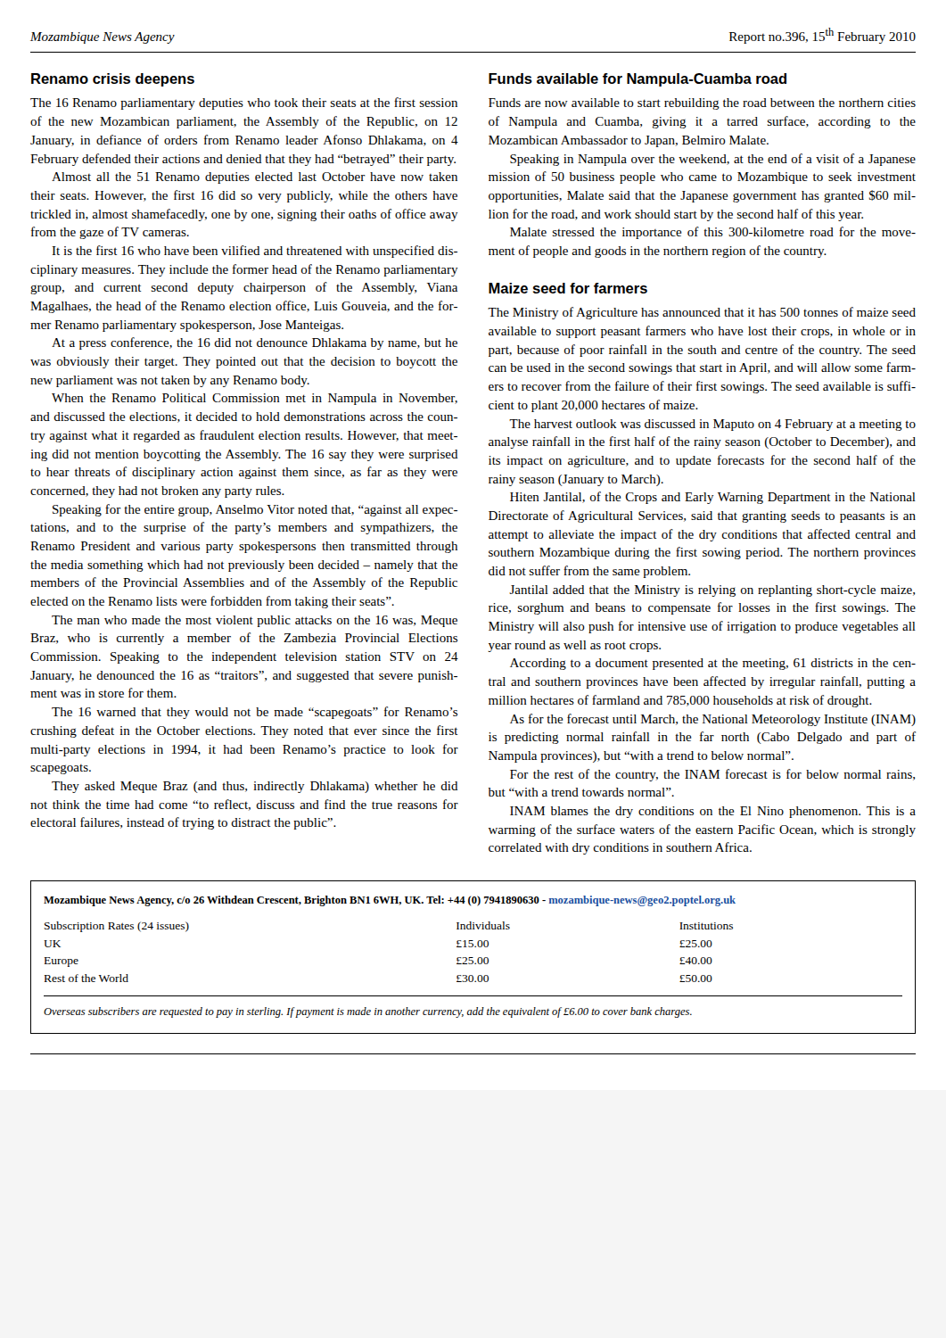Mozambique News Agency
Report no.396, 15th February 2010
Renamo crisis deepens
The 16 Renamo parliamentary deputies who took their seats at the first session of the new Mozambican parliament, the Assembly of the Republic, on 12 January, in defiance of orders from Renamo leader Afonso Dhlakama, on 4 February defended their actions and denied that they had “betrayed” their party.
Almost all the 51 Renamo deputies elected last October have now taken their seats. However, the first 16 did so very publicly, while the others have trickled in, almost shamefacedly, one by one, signing their oaths of office away from the gaze of TV cameras.
It is the first 16 who have been vilified and threatened with unspecified disciplinary measures. They include the former head of the Renamo parliamentary group, and current second deputy chairperson of the Assembly, Viana Magalhaes, the head of the Renamo election office, Luis Gouveia, and the former Renamo parliamentary spokesperson, Jose Manteigas.
At a press conference, the 16 did not denounce Dhlakama by name, but he was obviously their target. They pointed out that the decision to boycott the new parliament was not taken by any Renamo body.
When the Renamo Political Commission met in Nampula in November, and discussed the elections, it decided to hold demonstrations across the country against what it regarded as fraudulent election results. However, that meeting did not mention boycotting the Assembly. The 16 say they were surprised to hear threats of disciplinary action against them since, as far as they were concerned, they had not broken any party rules.
Speaking for the entire group, Anselmo Vitor noted that, “against all expectations, and to the surprise of the party’s members and sympathizers, the Renamo President and various party spokespersons then transmitted through the media something which had not previously been decided – namely that the members of the Provincial Assemblies and of the Assembly of the Republic elected on the Renamo lists were forbidden from taking their seats”.
The man who made the most violent public attacks on the 16 was, Meque Braz, who is currently a member of the Zambezia Provincial Elections Commission. Speaking to the independent television station STV on 24 January, he denounced the 16 as “traitors”, and suggested that severe punishment was in store for them.
The 16 warned that they would not be made “scapegoats” for Renamo’s crushing defeat in the October elections. They noted that ever since the first multi-party elections in 1994, it had been Renamo’s practice to look for scapegoats.
They asked Meque Braz (and thus, indirectly Dhlakama) whether he did not think the time had come “to reflect, discuss and find the true reasons for electoral failures, instead of trying to distract the public”.
Funds available for Nampula-Cuamba road
Funds are now available to start rebuilding the road between the northern cities of Nampula and Cuamba, giving it a tarred surface, according to the Mozambican Ambassador to Japan, Belmiro Malate.
Speaking in Nampula over the weekend, at the end of a visit of a Japanese mission of 50 business people who came to Mozambique to seek investment opportunities, Malate said that the Japanese government has granted $60 million for the road, and work should start by the second half of this year.
Malate stressed the importance of this 300-kilometre road for the movement of people and goods in the northern region of the country.
Maize seed for farmers
The Ministry of Agriculture has announced that it has 500 tonnes of maize seed available to support peasant farmers who have lost their crops, in whole or in part, because of poor rainfall in the south and centre of the country. The seed can be used in the second sowings that start in April, and will allow some farmers to recover from the failure of their first sowings. The seed available is sufficient to plant 20,000 hectares of maize.
The harvest outlook was discussed in Maputo on 4 February at a meeting to analyse rainfall in the first half of the rainy season (October to December), and its impact on agriculture, and to update forecasts for the second half of the rainy season (January to March).
Hiten Jantilal, of the Crops and Early Warning Department in the National Directorate of Agricultural Services, said that granting seeds to peasants is an attempt to alleviate the impact of the dry conditions that affected central and southern Mozambique during the first sowing period. The northern provinces did not suffer from the same problem.
Jantilal added that the Ministry is relying on replanting short-cycle maize, rice, sorghum and beans to compensate for losses in the first sowings. The Ministry will also push for intensive use of irrigation to produce vegetables all year round as well as root crops.
According to a document presented at the meeting, 61 districts in the central and southern provinces have been affected by irregular rainfall, putting a million hectares of farmland and 785,000 households at risk of drought.
As for the forecast until March, the National Meteorology Institute (INAM) is predicting normal rainfall in the far north (Cabo Delgado and part of Nampula provinces), but “with a trend to below normal”.
For the rest of the country, the INAM forecast is for below normal rains, but “with a trend towards normal”.
INAM blames the dry conditions on the El Nino phenomenon. This is a warming of the surface waters of the eastern Pacific Ocean, which is strongly correlated with dry conditions in southern Africa.
Mozambique News Agency, c/o 26 Withdean Crescent, Brighton BN1 6WH, UK. Tel: +44 (0) 7941890630 - mozambique-news@geo2.poptel.org.uk
| Subscription Rates (24 issues) | Individuals | Institutions |
| UK | £15.00 | £25.00 |
| Europe | £25.00 | £40.00 |
| Rest of the World | £30.00 | £50.00 |
Overseas subscribers are requested to pay in sterling. If payment is made in another currency, add the equivalent of £6.00 to cover bank charges.